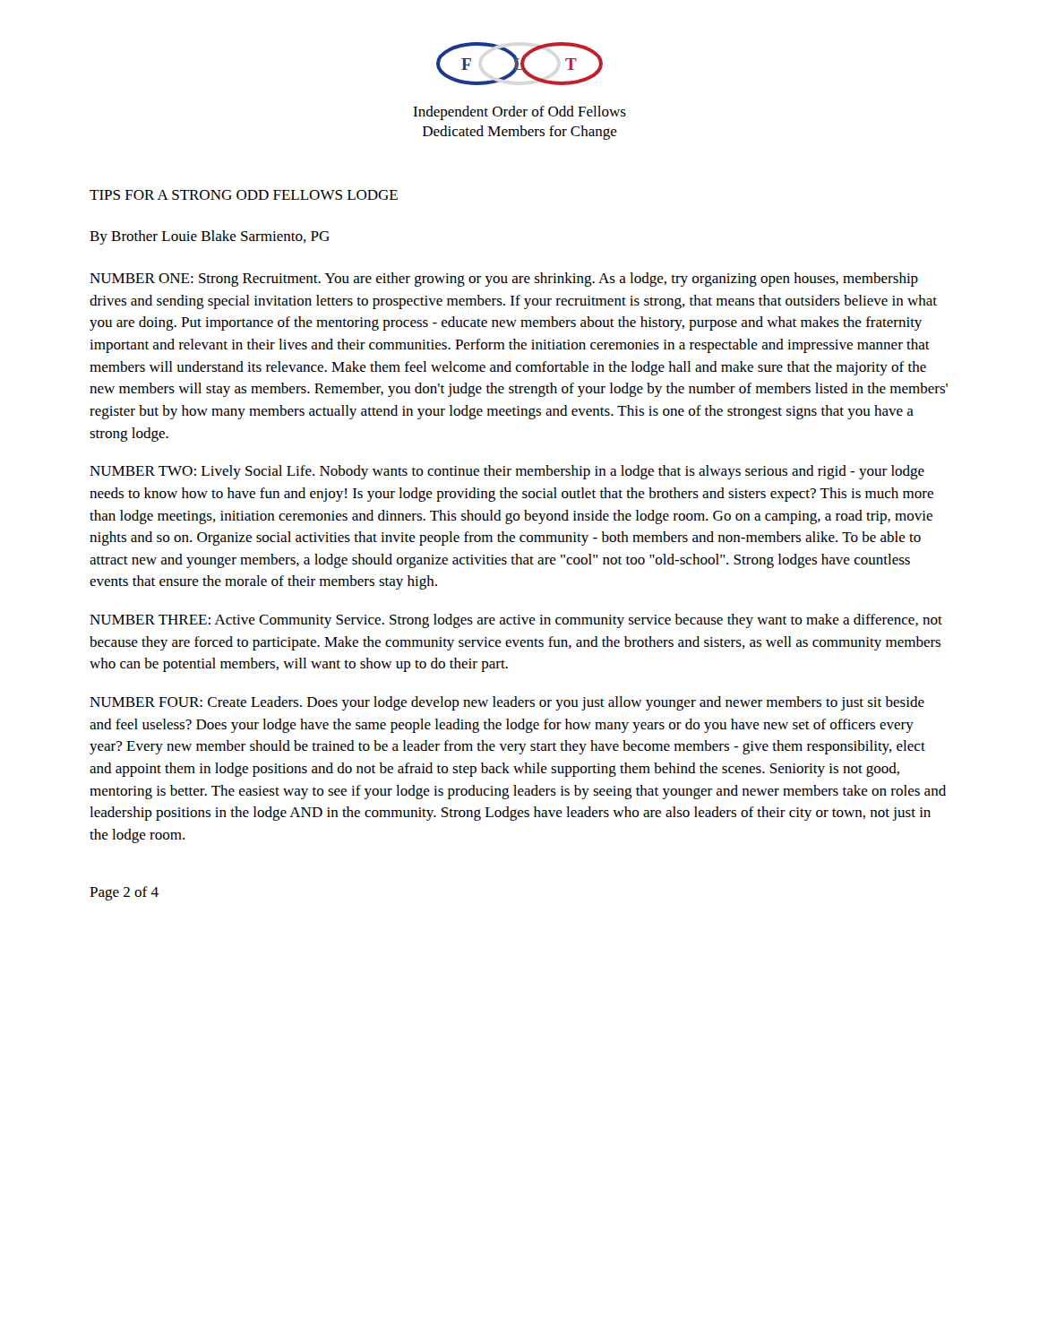F L T
Independent Order of Odd Fellows
Dedicated Members for Change
TIPS FOR A STRONG ODD FELLOWS LODGE
By Brother Louie Blake Sarmiento, PG
NUMBER ONE: Strong Recruitment. You are either growing or you are shrinking. As a lodge, try organizing open houses, membership drives and sending special invitation letters to prospective members. If your recruitment is strong, that means that outsiders believe in what you are doing. Put importance of the mentoring process - educate new members about the history, purpose and what makes the fraternity important and relevant in their lives and their communities. Perform the initiation ceremonies in a respectable and impressive manner that members will understand its relevance. Make them feel welcome and comfortable in the lodge hall and make sure that the majority of the new members will stay as members. Remember, you don't judge the strength of your lodge by the number of members listed in the members' register but by how many members actually attend in your lodge meetings and events. This is one of the strongest signs that you have a strong lodge.
NUMBER TWO: Lively Social Life. Nobody wants to continue their membership in a lodge that is always serious and rigid - your lodge needs to know how to have fun and enjoy! Is your lodge providing the social outlet that the brothers and sisters expect? This is much more than lodge meetings, initiation ceremonies and dinners. This should go beyond inside the lodge room. Go on a camping, a road trip, movie nights and so on. Organize social activities that invite people from the community - both members and non-members alike. To be able to attract new and younger members, a lodge should organize activities that are "cool" not too "old-school". Strong lodges have countless events that ensure the morale of their members stay high.
NUMBER THREE: Active Community Service. Strong lodges are active in community service because they want to make a difference, not because they are forced to participate. Make the community service events fun, and the brothers and sisters, as well as community members who can be potential members, will want to show up to do their part.
NUMBER FOUR: Create Leaders. Does your lodge develop new leaders or you just allow younger and newer members to just sit beside and feel useless? Does your lodge have the same people leading the lodge for how many years or do you have new set of officers every year? Every new member should be trained to be a leader from the very start they have become members - give them responsibility, elect and appoint them in lodge positions and do not be afraid to step back while supporting them behind the scenes. Seniority is not good, mentoring is better. The easiest way to see if your lodge is producing leaders is by seeing that younger and newer members take on roles and leadership positions in the lodge AND in the community. Strong Lodges have leaders who are also leaders of their city or town, not just in the lodge room.
Page 2 of 4